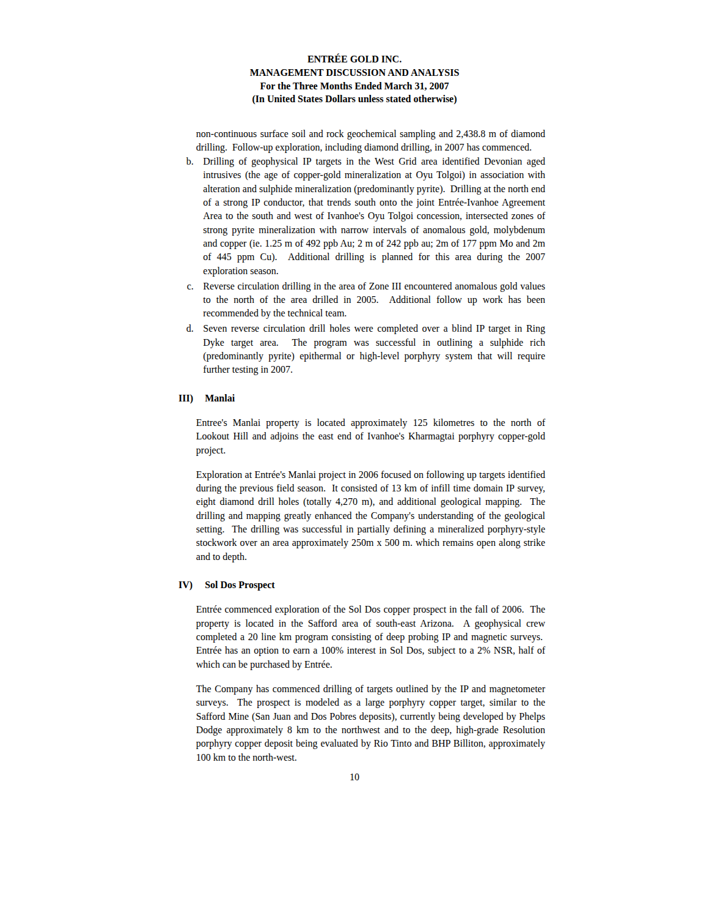ENTRÉE GOLD INC.
MANAGEMENT DISCUSSION AND ANALYSIS
For the Three Months Ended March 31, 2007
(In United States Dollars unless stated otherwise)
non-continuous surface soil and rock geochemical sampling and 2,438.8 m of diamond drilling. Follow-up exploration, including diamond drilling, in 2007 has commenced.
Drilling of geophysical IP targets in the West Grid area identified Devonian aged intrusives (the age of copper-gold mineralization at Oyu Tolgoi) in association with alteration and sulphide mineralization (predominantly pyrite). Drilling at the north end of a strong IP conductor, that trends south onto the joint Entrée-Ivanhoe Agreement Area to the south and west of Ivanhoe's Oyu Tolgoi concession, intersected zones of strong pyrite mineralization with narrow intervals of anomalous gold, molybdenum and copper (ie. 1.25 m of 492 ppb Au; 2 m of 242 ppb au; 2m of 177 ppm Mo and 2m of 445 ppm Cu). Additional drilling is planned for this area during the 2007 exploration season.
Reverse circulation drilling in the area of Zone III encountered anomalous gold values to the north of the area drilled in 2005. Additional follow up work has been recommended by the technical team.
Seven reverse circulation drill holes were completed over a blind IP target in Ring Dyke target area. The program was successful in outlining a sulphide rich (predominantly pyrite) epithermal or high-level porphyry system that will require further testing in 2007.
III) Manlai
Entree's Manlai property is located approximately 125 kilometres to the north of Lookout Hill and adjoins the east end of Ivanhoe's Kharmagtai porphyry copper-gold project.
Exploration at Entrée's Manlai project in 2006 focused on following up targets identified during the previous field season. It consisted of 13 km of infill time domain IP survey, eight diamond drill holes (totally 4,270 m), and additional geological mapping. The drilling and mapping greatly enhanced the Company's understanding of the geological setting. The drilling was successful in partially defining a mineralized porphyry-style stockwork over an area approximately 250m x 500 m. which remains open along strike and to depth.
IV) Sol Dos Prospect
Entrée commenced exploration of the Sol Dos copper prospect in the fall of 2006. The property is located in the Safford area of south-east Arizona. A geophysical crew completed a 20 line km program consisting of deep probing IP and magnetic surveys. Entrée has an option to earn a 100% interest in Sol Dos, subject to a 2% NSR, half of which can be purchased by Entrée.
The Company has commenced drilling of targets outlined by the IP and magnetometer surveys. The prospect is modeled as a large porphyry copper target, similar to the Safford Mine (San Juan and Dos Pobres deposits), currently being developed by Phelps Dodge approximately 8 km to the northwest and to the deep, high-grade Resolution porphyry copper deposit being evaluated by Rio Tinto and BHP Billiton, approximately 100 km to the north-west.
10